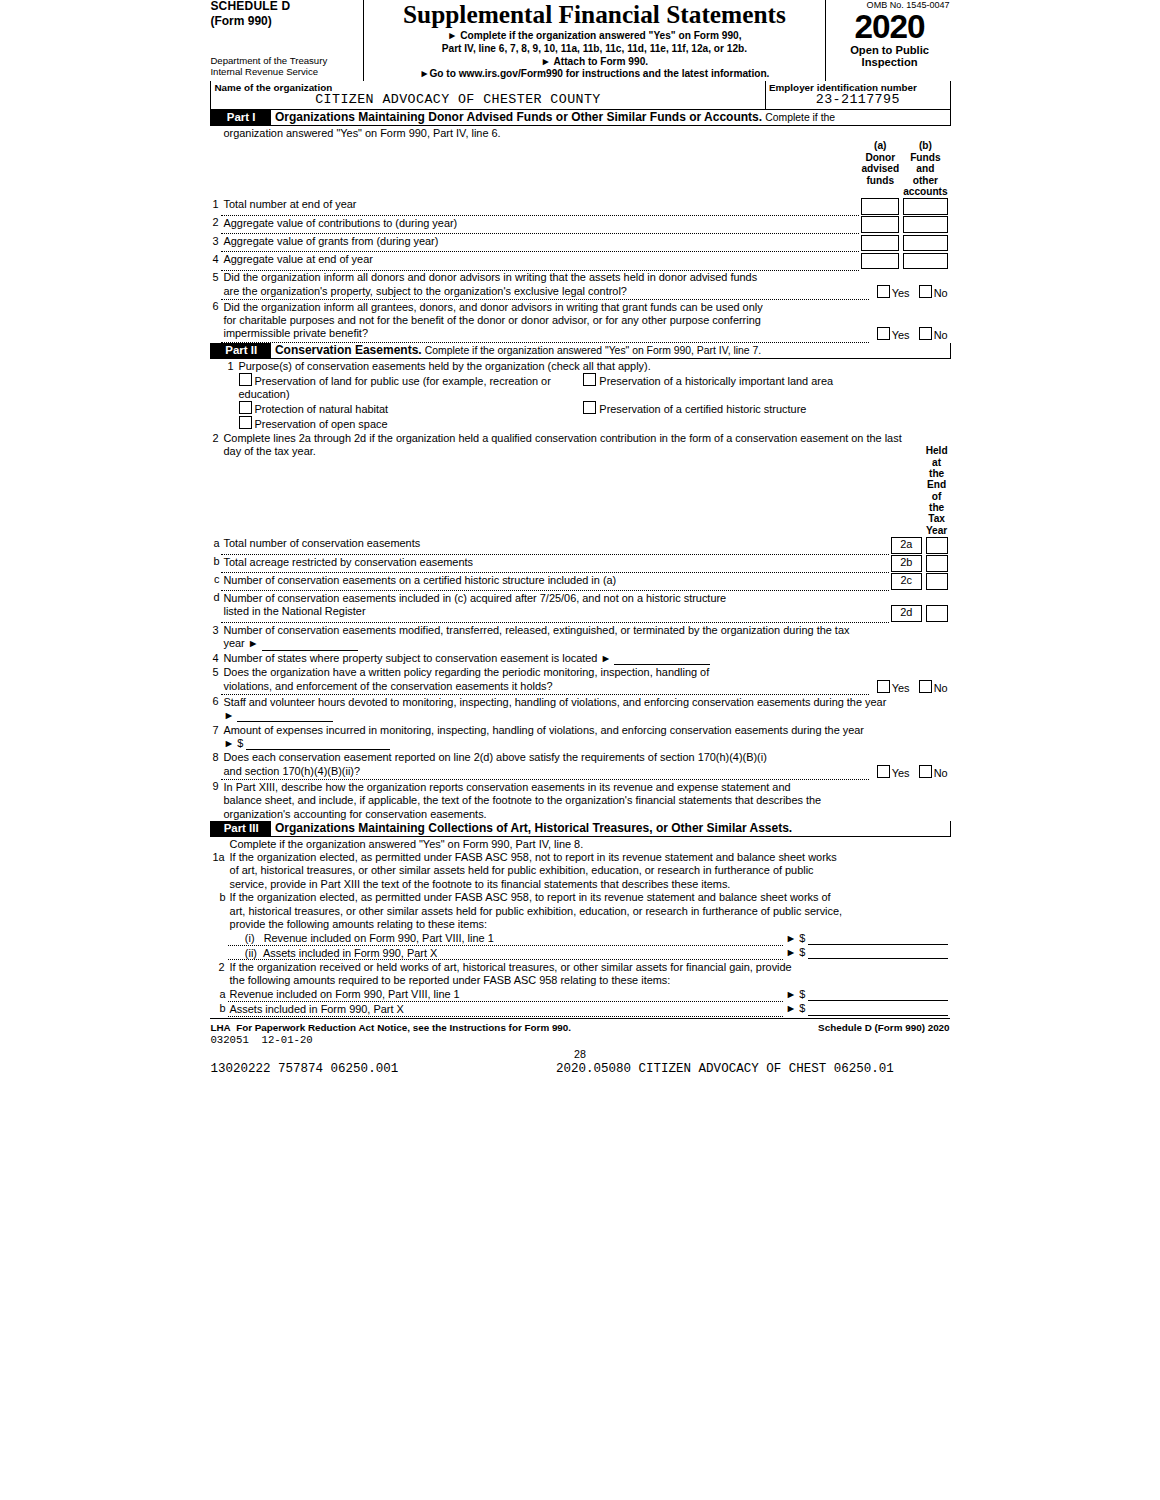SCHEDULE D
(Form 990)
Department of the Treasury
Internal Revenue Service
Supplemental Financial Statements
► Complete if the organization answered "Yes" on Form 990,
Part IV, line 6, 7, 8, 9, 10, 11a, 11b, 11c, 11d, 11e, 11f, 12a, or 12b.
► Attach to Form 990.
►Go to www.irs.gov/Form990 for instructions and the latest information.
OMB No. 1545-0047
2020
Open to Public
Inspection
Name of the organization
CITIZEN ADVOCACY OF CHESTER COUNTY
Employer identification number
23-2117795
Part I
Organizations Maintaining Donor Advised Funds or Other Similar Funds or Accounts. Complete if the
| | organization answered "Yes" on Form 990, Part IV, line 6. | | |
| | | (a) Donor advised funds | (b) Funds and other accounts |
| 1 | Total number at end of year | | |
| 2 | Aggregate value of contributions to (during year) | | |
| 3 | Aggregate value of grants from (during year) | | |
| 4 | Aggregate value at end of year | | |
| 5 | Did the organization inform all donors and donor advisors in writing that the assets held in donor advised funds | |
| | are the organization's property, subject to the organization's exclusive legal control? | Yes No |
| 6 | Did the organization inform all grantees, donors, and donor advisors in writing that grant funds can be used only | |
| | for charitable purposes and not for the benefit of the donor or donor advisor, or for any other purpose conferring | |
| | impermissible private benefit? | Yes No |
Part II
Conservation Easements. Complete if the organization answered "Yes" on Form 990, Part IV, line 7.
| 1 | Purpose(s) of conservation easements held by the organization (check all that apply). |
| | Preservation of land for public use (for example, recreation or education) | Preservation of a historically important land area |
| | Protection of natural habitat | Preservation of a certified historic structure |
| | Preservation of open space | |
| 2 | Complete lines 2a through 2d if the organization held a qualified conservation contribution in the form of a conservation easement on the last |
| | day of the tax year. | | Held at the End of the Tax Year |
| a | Total number of conservation easements | 2a | |
| b | Total acreage restricted by conservation easements | 2b | |
| c | Number of conservation easements on a certified historic structure included in (a) | 2c | |
| d | Number of conservation easements included in (c) acquired after 7/25/06, and not on a historic structure | | |
| | listed in the National Register | 2d | |
| 3 | Number of conservation easements modified, transferred, released, extinguished, or terminated by the organization during the tax |
| | year ► | |
| 4 | Number of states where property subject to conservation easement is located ► |
| 5 | Does the organization have a written policy regarding the periodic monitoring, inspection, handling of | |
| | violations, and enforcement of the conservation easements it holds? | Yes No |
| 6 | Staff and volunteer hours devoted to monitoring, inspecting, handling of violations, and enforcing conservation easements during the year |
| | ► |
| 7 | Amount of expenses incurred in monitoring, inspecting, handling of violations, and enforcing conservation easements during the year |
| | ► $ |
| 8 | Does each conservation easement reported on line 2(d) above satisfy the requirements of section 170(h)(4)(B)(i) | |
| | and section 170(h)(4)(B)(ii)? | Yes No |
| 9 | In Part XIII, describe how the organization reports conservation easements in its revenue and expense statement and |
| | balance sheet, and include, if applicable, the text of the footnote to the organization's financial statements that describes the |
| | organization's accounting for conservation easements. |
Part III
Organizations Maintaining Collections of Art, Historical Treasures, or Other Similar Assets.
| | Complete if the organization answered "Yes" on Form 990, Part IV, line 8. |
| 1a | If the organization elected, as permitted under FASB ASC 958, not to report in its revenue statement and balance sheet works |
| | of art, historical treasures, or other similar assets held for public exhibition, education, or research in furtherance of public |
| | service, provide in Part XIII the text of the footnote to its financial statements that describes these items. |
| b | If the organization elected, as permitted under FASB ASC 958, to report in its revenue statement and balance sheet works of |
| | art, historical treasures, or other similar assets held for public exhibition, education, or research in furtherance of public service, |
| | provide the following amounts relating to these items: |
| | (i) Revenue included on Form 990, Part VIII, line 1 | ► $ |
| | (ii) Assets included in Form 990, Part X | ► $ |
| 2 | If the organization received or held works of art, historical treasures, or other similar assets for financial gain, provide |
| | the following amounts required to be reported under FASB ASC 958 relating to these items: |
| a | Revenue included on Form 990, Part VIII, line 1 | ► $ |
| b | Assets included in Form 990, Part X | ► $ |
Schedule D (Form 990) 2020 LHA For Paperwork Reduction Act Notice, see the Instructions for Form 990.
032051 12-01-20
28
13020222 757874 06250.001 2020.05080 CITIZEN ADVOCACY OF CHEST 06250.01